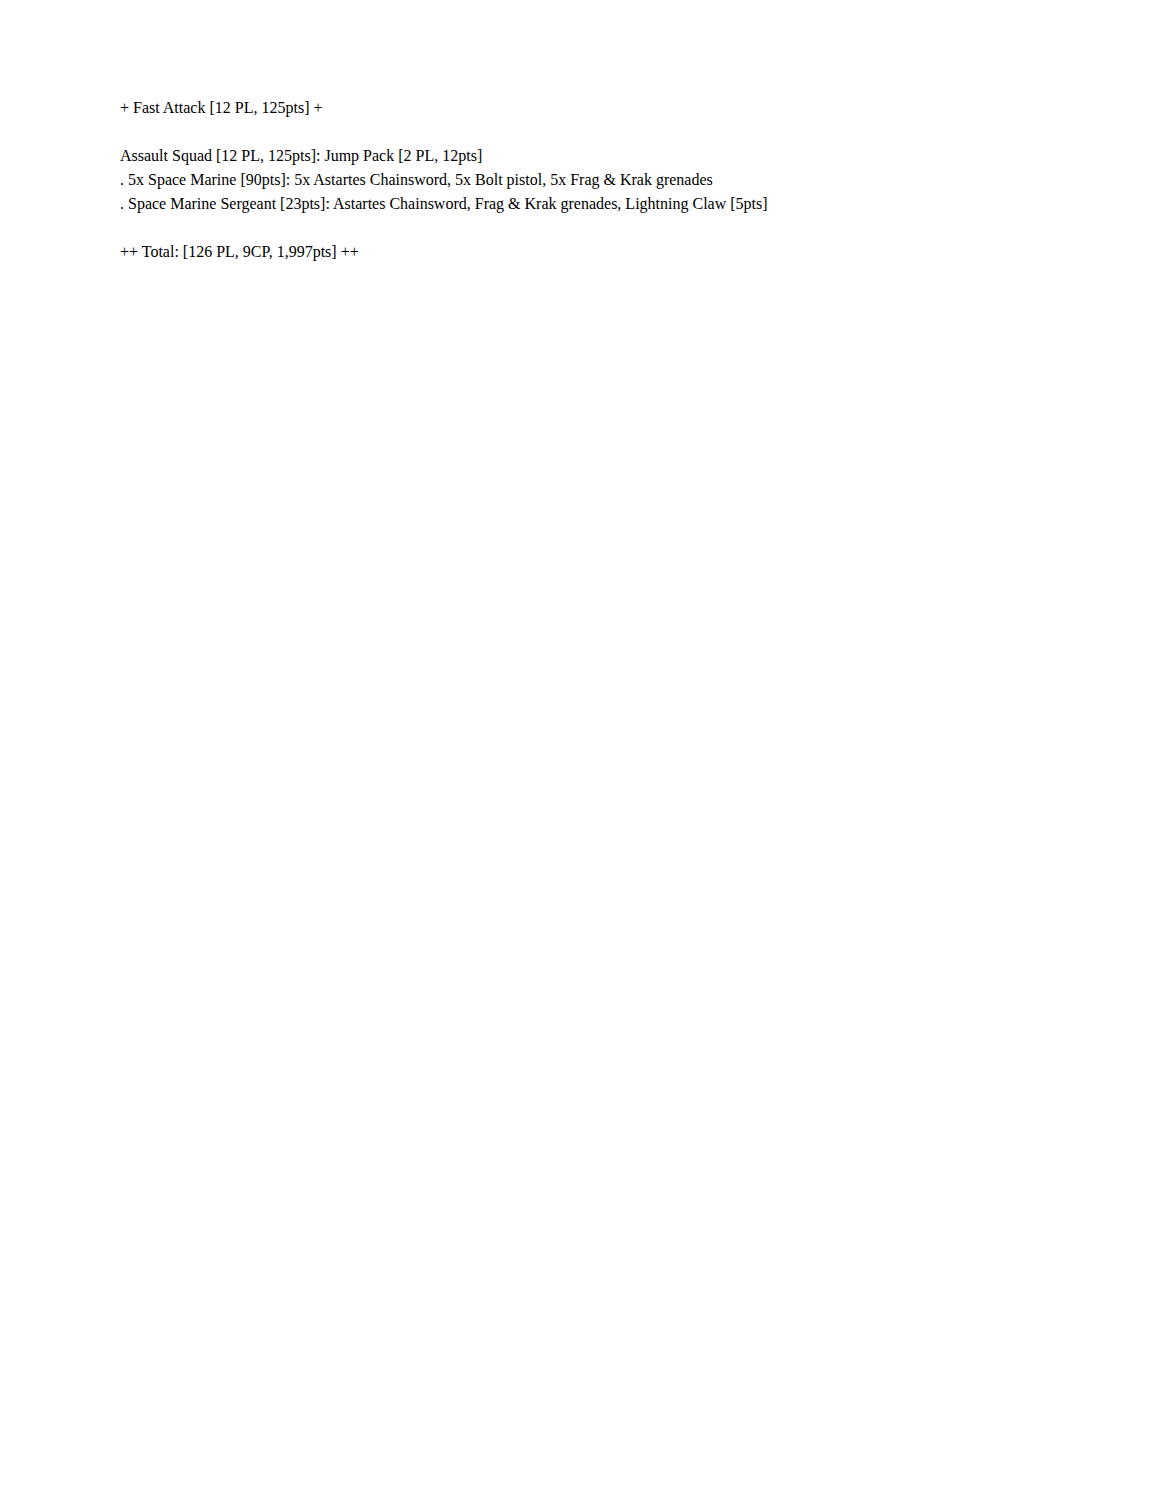+ Fast Attack [12 PL, 125pts] +
Assault Squad [12 PL, 125pts]: Jump Pack [2 PL, 12pts]
. 5x Space Marine [90pts]: 5x Astartes Chainsword, 5x Bolt pistol, 5x Frag & Krak grenades
. Space Marine Sergeant [23pts]: Astartes Chainsword, Frag & Krak grenades, Lightning Claw [5pts]
++ Total: [126 PL, 9CP, 1,997pts] ++